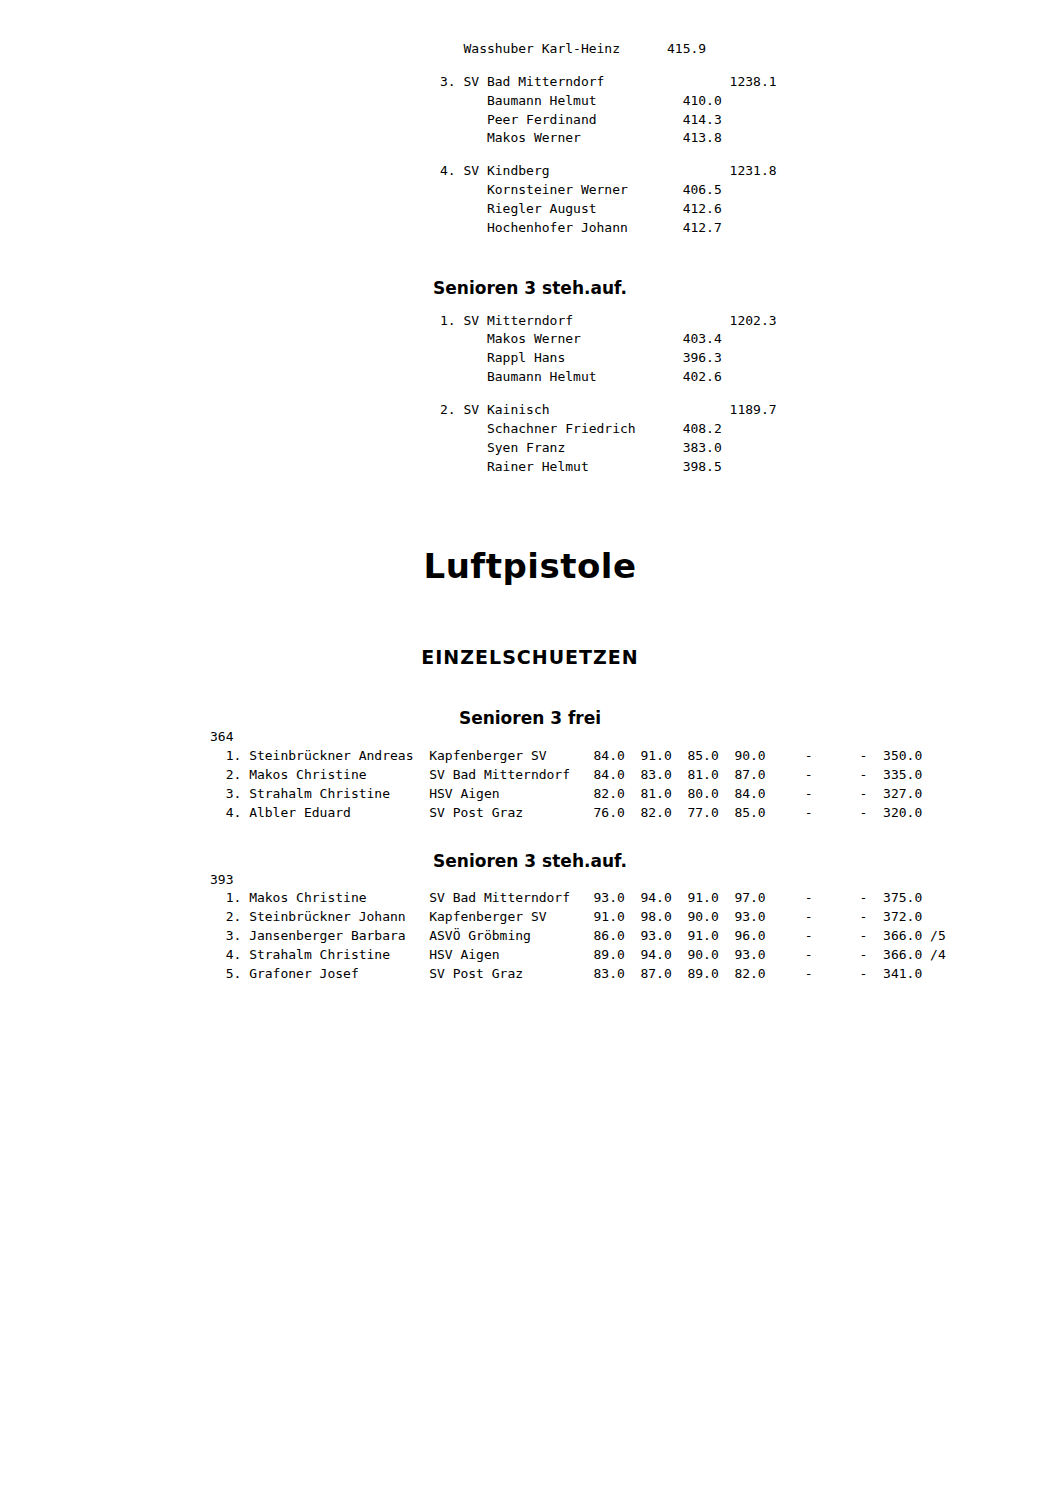Wasshuber Karl-Heinz      415.9
3. SV Bad Mitterndorf                1238.1
      Baumann Helmut           410.0
      Peer Ferdinand           414.3
      Makos Werner             413.8
4. SV Kindberg                       1231.8
      Kornsteiner Werner       406.5
      Riegler August           412.6
      Hochenhofer Johann       412.7
Senioren 3 steh.auf.
1. SV Mitterndorf                    1202.3
      Makos Werner             403.4
      Rappl Hans               396.3
      Baumann Helmut           402.6
2. SV Kainisch                       1189.7
      Schachner Friedrich      408.2
      Syen Franz               383.0
      Rainer Helmut            398.5
Luftpistole
EINZELSCHUETZEN
Senioren 3 frei
364
  1. Steinbrückner Andreas  Kapfenberger SV      84.0  91.0  85.0  90.0     -      -  350.0
  2. Makos Christine        SV Bad Mitterndorf   84.0  83.0  81.0  87.0     -      -  335.0
  3. Strahalm Christine     HSV Aigen            82.0  81.0  80.0  84.0     -      -  327.0
  4. Albler Eduard          SV Post Graz         76.0  82.0  77.0  85.0     -      -  320.0
Senioren 3 steh.auf.
393
  1. Makos Christine        SV Bad Mitterndorf   93.0  94.0  91.0  97.0     -      -  375.0
  2. Steinbrückner Johann   Kapfenberger SV      91.0  98.0  90.0  93.0     -      -  372.0
  3. Jansenberger Barbara   ASVÖ Gröbming        86.0  93.0  91.0  96.0     -      -  366.0 /5
  4. Strahalm Christine     HSV Aigen            89.0  94.0  90.0  93.0     -      -  366.0 /4
  5. Grafoner Josef         SV Post Graz         83.0  87.0  89.0  82.0     -      -  341.0